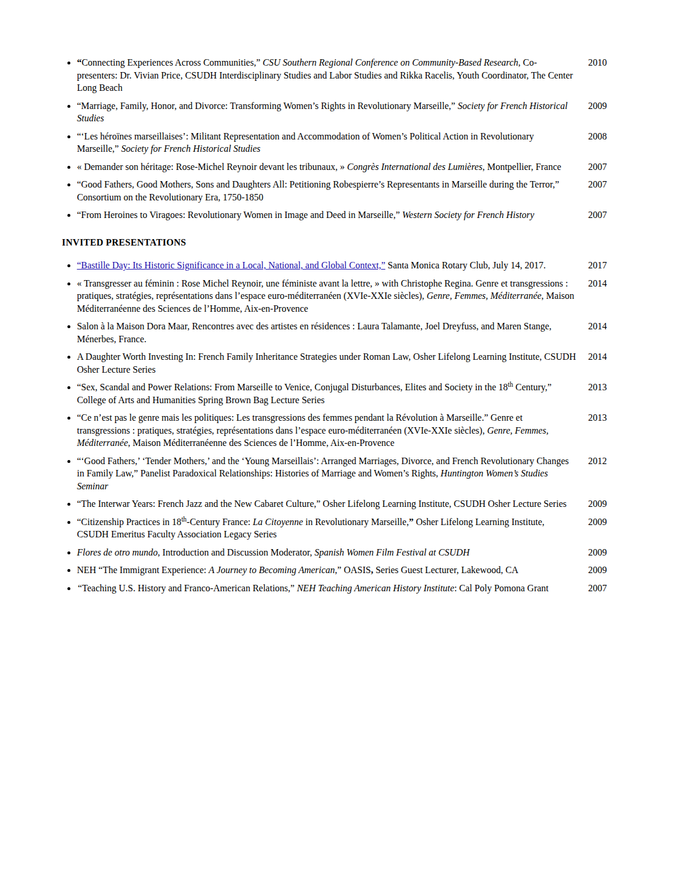“Connecting Experiences Across Communities,” CSU Southern Regional Conference on Community-Based Research, Co-presenters: Dr. Vivian Price, CSUDH Interdisciplinary Studies and Labor Studies and Rikka Racelis, Youth Coordinator, The Center Long Beach
2010
“Marriage, Family, Honor, and Divorce: Transforming Women’s Rights in Revolutionary Marseille,” Society for French Historical Studies
2009
“‘Les héroïnes marseillaises’: Militant Representation and Accommodation of Women’s Political Action in Revolutionary Marseille,” Society for French Historical Studies
2008
« Demander son héritage: Rose-Michel Reynoir devant les tribunaux, » Congrès International des Lumières, Montpellier, France
2007
“Good Fathers, Good Mothers, Sons and Daughters All: Petitioning Robespierre’s Representants in Marseille during the Terror,” Consortium on the Revolutionary Era, 1750-1850
2007
“From Heroines to Viragoes: Revolutionary Women in Image and Deed in Marseille,” Western Society for French History
2007
INVITED PRESENTATIONS
“Bastille Day: Its Historic Significance in a Local, National, and Global Context,” Santa Monica Rotary Club, July 14, 2017.
2017
« Transgresser au féminin : Rose Michel Reynoir, une féministe avant la lettre, » with Christophe Regina. Genre et transgressions : pratiques, stratégies, représentations dans l’espace euro-méditerranéen (XVIe-XXIe siècles), Genre, Femmes, Méditerranée, Maison Méditerranéenne des Sciences de l’Homme, Aix-en-Provence
2014
Salon à la Maison Dora Maar, Rencontres avec des artistes en résidences : Laura Talamante, Joel Dreyfuss, and Maren Stange, Ménerbes, France.
2014
A Daughter Worth Investing In: French Family Inheritance Strategies under Roman Law, Osher Lifelong Learning Institute, CSUDH Osher Lecture Series
2014
“Sex, Scandal and Power Relations: From Marseille to Venice, Conjugal Disturbances, Elites and Society in the 18th Century,” College of Arts and Humanities Spring Brown Bag Lecture Series
2013
“Ce n’est pas le genre mais les politiques: Les transgressions des femmes pendant la Révolution à Marseille.” Genre et transgressions : pratiques, stratégies, représentations dans l’espace euro-méditerranéen (XVIe-XXIe siècles), Genre, Femmes, Méditerranée, Maison Méditerranéenne des Sciences de l’Homme, Aix-en-Provence
2013
“‘Good Fathers,’ ‘Tender Mothers,’ and the ‘Young Marseillais’: Arranged Marriages, Divorce, and French Revolutionary Changes in Family Law,” Panelist Paradoxical Relationships: Histories of Marriage and Women’s Rights, Huntington Women’s Studies Seminar
2012
“The Interwar Years: French Jazz and the New Cabaret Culture,” Osher Lifelong Learning Institute, CSUDH Osher Lecture Series
2009
“Citizenship Practices in 18th-Century France: La Citoyenne in Revolutionary Marseille,” Osher Lifelong Learning Institute, CSUDH Emeritus Faculty Association Legacy Series
2009
Flores de otro mundo, Introduction and Discussion Moderator, Spanish Women Film Festival at CSUDH
2009
NEH “The Immigrant Experience: A Journey to Becoming American,” OASIS, Series Guest Lecturer, Lakewood, CA
2009
“Teaching U.S. History and Franco-American Relations,” NEH Teaching American History Institute: Cal Poly Pomona Grant
2007